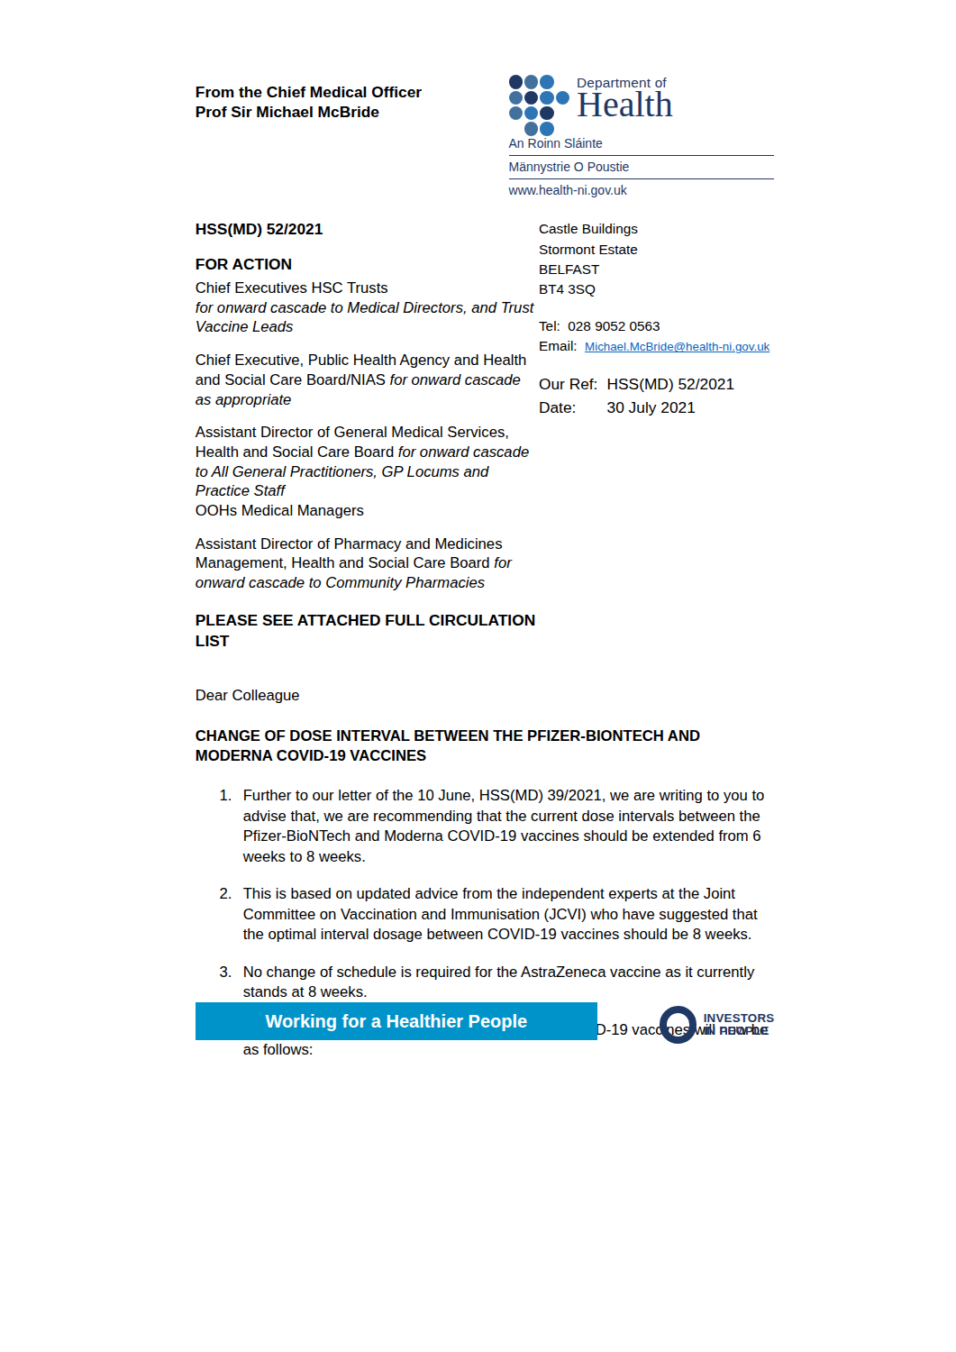From the Chief Medical Officer
Prof Sir Michael McBride
Department of Health
An Roinn Sláinte
Männystrie O Poustie
www.health-ni.gov.uk
HSS(MD) 52/2021
FOR ACTION
Chief Executives HSC Trusts
for onward cascade to Medical Directors, and Trust Vaccine Leads
Chief Executive, Public Health Agency and Health and Social Care Board/NIAS for onward cascade as appropriate
Assistant Director of General Medical Services, Health and Social Care Board for onward cascade to All General Practitioners, GP Locums and Practice Staff
OOHs Medical Managers
Assistant Director of Pharmacy and Medicines Management, Health and Social Care Board for onward cascade to Community Pharmacies
PLEASE SEE ATTACHED FULL CIRCULATION LIST
Castle Buildings
Stormont Estate
BELFAST
BT4 3SQ
Tel: 028 9052 0563
Email: Michael.McBride@health-ni.gov.uk
Our Ref: HSS(MD) 52/2021
Date: 30 July 2021
Dear Colleague
Change of dose interval between the Pfizer-BioNTech and Moderna COVID-19 vaccines
Further to our letter of the 10 June, HSS(MD) 39/2021, we are writing to you to advise that, we are recommending that the current dose intervals between the Pfizer-BioNTech and Moderna COVID-19 vaccines should be extended from 6 weeks to 8 weeks.
This is based on updated advice from the independent experts at the Joint Committee on Vaccination and Immunisation (JCVI) who have suggested that the optimal interval dosage between COVID-19 vaccines should be 8 weeks.
No change of schedule is required for the AstraZeneca vaccine as it currently stands at 8 weeks.
From the 1 August, the dose interval between COVID-19 vaccines will now be as follows:
Working for a Healthier People
INVESTORS
IN PEOPLE